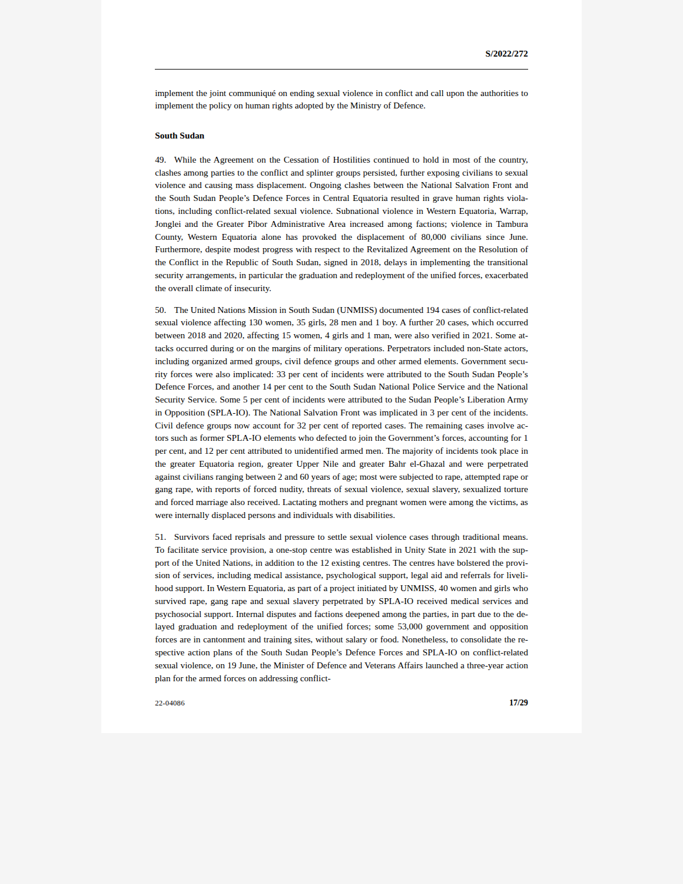S/2022/272
implement the joint communiqué on ending sexual violence in conflict and call upon the authorities to implement the policy on human rights adopted by the Ministry of Defence.
South Sudan
49. While the Agreement on the Cessation of Hostilities continued to hold in most of the country, clashes among parties to the conflict and splinter groups persisted, further exposing civilians to sexual violence and causing mass displacement. Ongoing clashes between the National Salvation Front and the South Sudan People’s Defence Forces in Central Equatoria resulted in grave human rights violations, including conflict-related sexual violence. Subnational violence in Western Equatoria, Warrap, Jonglei and the Greater Pibor Administrative Area increased among factions; violence in Tambura County, Western Equatoria alone has provoked the displacement of 80,000 civilians since June. Furthermore, despite modest progress with respect to the Revitalized Agreement on the Resolution of the Conflict in the Republic of South Sudan, signed in 2018, delays in implementing the transitional security arrangements, in particular the graduation and redeployment of the unified forces, exacerbated the overall climate of insecurity.
50. The United Nations Mission in South Sudan (UNMISS) documented 194 cases of conflict-related sexual violence affecting 130 women, 35 girls, 28 men and 1 boy. A further 20 cases, which occurred between 2018 and 2020, affecting 15 women, 4 girls and 1 man, were also verified in 2021. Some attacks occurred during or on the margins of military operations. Perpetrators included non-State actors, including organized armed groups, civil defence groups and other armed elements. Government security forces were also implicated: 33 per cent of incidents were attributed to the South Sudan People’s Defence Forces, and another 14 per cent to the South Sudan National Police Service and the National Security Service. Some 5 per cent of incidents were attributed to the Sudan People’s Liberation Army in Opposition (SPLA-IO). The National Salvation Front was implicated in 3 per cent of the incidents. Civil defence groups now account for 32 per cent of reported cases. The remaining cases involve actors such as former SPLA-IO elements who defected to join the Government’s forces, accounting for 1 per cent, and 12 per cent attributed to unidentified armed men. The majority of incidents took place in the greater Equatoria region, greater Upper Nile and greater Bahr el-Ghazal and were perpetrated against civilians ranging between 2 and 60 years of age; most were subjected to rape, attempted rape or gang rape, with reports of forced nudity, threats of sexual violence, sexual slavery, sexualized torture and forced marriage also received. Lactating mothers and pregnant women were among the victims, as were internally displaced persons and individuals with disabilities.
51. Survivors faced reprisals and pressure to settle sexual violence cases through traditional means. To facilitate service provision, a one-stop centre was established in Unity State in 2021 with the support of the United Nations, in addition to the 12 existing centres. The centres have bolstered the provision of services, including medical assistance, psychological support, legal aid and referrals for livelihood support. In Western Equatoria, as part of a project initiated by UNMISS, 40 women and girls who survived rape, gang rape and sexual slavery perpetrated by SPLA-IO received medical services and psychosocial support. Internal disputes and factions deepened among the parties, in part due to the delayed graduation and redeployment of the unified forces; some 53,000 government and opposition forces are in cantonment and training sites, without salary or food. Nonetheless, to consolidate the respective action plans of the South Sudan People’s Defence Forces and SPLA-IO on conflict-related sexual violence, on 19 June, the Minister of Defence and Veterans Affairs launched a three-year action plan for the armed forces on addressing conflict-
22-04086 17/29